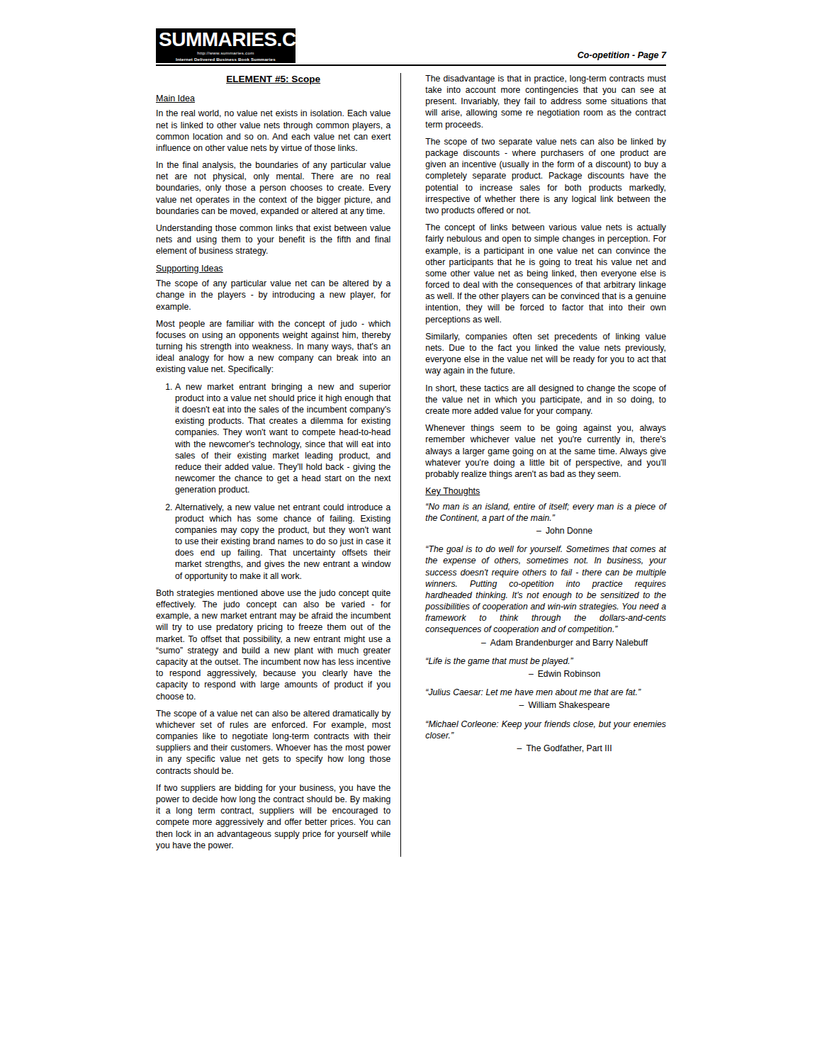SUMMARIES.COM http://www.summaries.com Internet Delivered Business Book Summaries
Co-opetition - Page 7
ELEMENT #5: Scope
Main Idea
In the real world, no value net exists in isolation. Each value net is linked to other value nets through common players, a common location and so on. And each value net can exert influence on other value nets by virtue of those links.
In the final analysis, the boundaries of any particular value net are not physical, only mental. There are no real boundaries, only those a person chooses to create. Every value net operates in the context of the bigger picture, and boundaries can be moved, expanded or altered at any time.
Understanding those common links that exist between value nets and using them to your benefit is the fifth and final element of business strategy.
Supporting Ideas
The scope of any particular value net can be altered by a change in the players - by introducing a new player, for example.
Most people are familiar with the concept of judo - which focuses on using an opponents weight against him, thereby turning his strength into weakness. In many ways, that's an ideal analogy for how a new company can break into an existing value net. Specifically:
A new market entrant bringing a new and superior product into a value net should price it high enough that it doesn't eat into the sales of the incumbent company's existing products. That creates a dilemma for existing companies. They won't want to compete head-to-head with the newcomer's technology, since that will eat into sales of their existing market leading product, and reduce their added value. They'll hold back - giving the newcomer the chance to get a head start on the next generation product.
Alternatively, a new value net entrant could introduce a product which has some chance of failing. Existing companies may copy the product, but they won't want to use their existing brand names to do so just in case it does end up failing. That uncertainty offsets their market strengths, and gives the new entrant a window of opportunity to make it all work.
Both strategies mentioned above use the judo concept quite effectively. The judo concept can also be varied - for example, a new market entrant may be afraid the incumbent will try to use predatory pricing to freeze them out of the market. To offset that possibility, a new entrant might use a “sumo” strategy and build a new plant with much greater capacity at the outset. The incumbent now has less incentive to respond aggressively, because you clearly have the capacity to respond with large amounts of product if you choose to.
The scope of a value net can also be altered dramatically by whichever set of rules are enforced. For example, most companies like to negotiate long-term contracts with their suppliers and their customers. Whoever has the most power in any specific value net gets to specify how long those contracts should be.
If two suppliers are bidding for your business, you have the power to decide how long the contract should be. By making it a long term contract, suppliers will be encouraged to compete more aggressively and offer better prices. You can then lock in an advantageous supply price for yourself while you have the power.
The disadvantage is that in practice, long-term contracts must take into account more contingencies that you can see at present. Invariably, they fail to address some situations that will arise, allowing some re negotiation room as the contract term proceeds.
The scope of two separate value nets can also be linked by package discounts - where purchasers of one product are given an incentive (usually in the form of a discount) to buy a completely separate product. Package discounts have the potential to increase sales for both products markedly, irrespective of whether there is any logical link between the two products offered or not.
The concept of links between various value nets is actually fairly nebulous and open to simple changes in perception. For example, is a participant in one value net can convince the other participants that he is going to treat his value net and some other value net as being linked, then everyone else is forced to deal with the consequences of that arbitrary linkage as well. If the other players can be convinced that is a genuine intention, they will be forced to factor that into their own perceptions as well.
Similarly, companies often set precedents of linking value nets. Due to the fact you linked the value nets previously, everyone else in the value net will be ready for you to act that way again in the future.
In short, these tactics are all designed to change the scope of the value net in which you participate, and in so doing, to create more added value for your company.
Whenever things seem to be going against you, always remember whichever value net you're currently in, there's always a larger game going on at the same time. Always give whatever you're doing a little bit of perspective, and you'll probably realize things aren't as bad as they seem.
Key Thoughts
“No man is an island, entire of itself; every man is a piece of the Continent, a part of the main.”
–John Donne
“The goal is to do well for yourself. Sometimes that comes at the expense of others, sometimes not. In business, your success doesn't require others to fail - there can be multiple winners. Putting co-opetition into practice requires hardheaded thinking. It's not enough to be sensitized to the possibilities of cooperation and win-win strategies. You need a framework to think through the dollars-and-cents consequences of cooperation and of competition.”
–Adam Brandenburger and Barry Nalebuff
“Life is the game that must be played.”
–Edwin Robinson
“Julius Caesar: Let me have men about me that are fat.”
–William Shakespeare
“Michael Corleone: Keep your friends close, but your enemies closer.”
–The Godfather, Part III